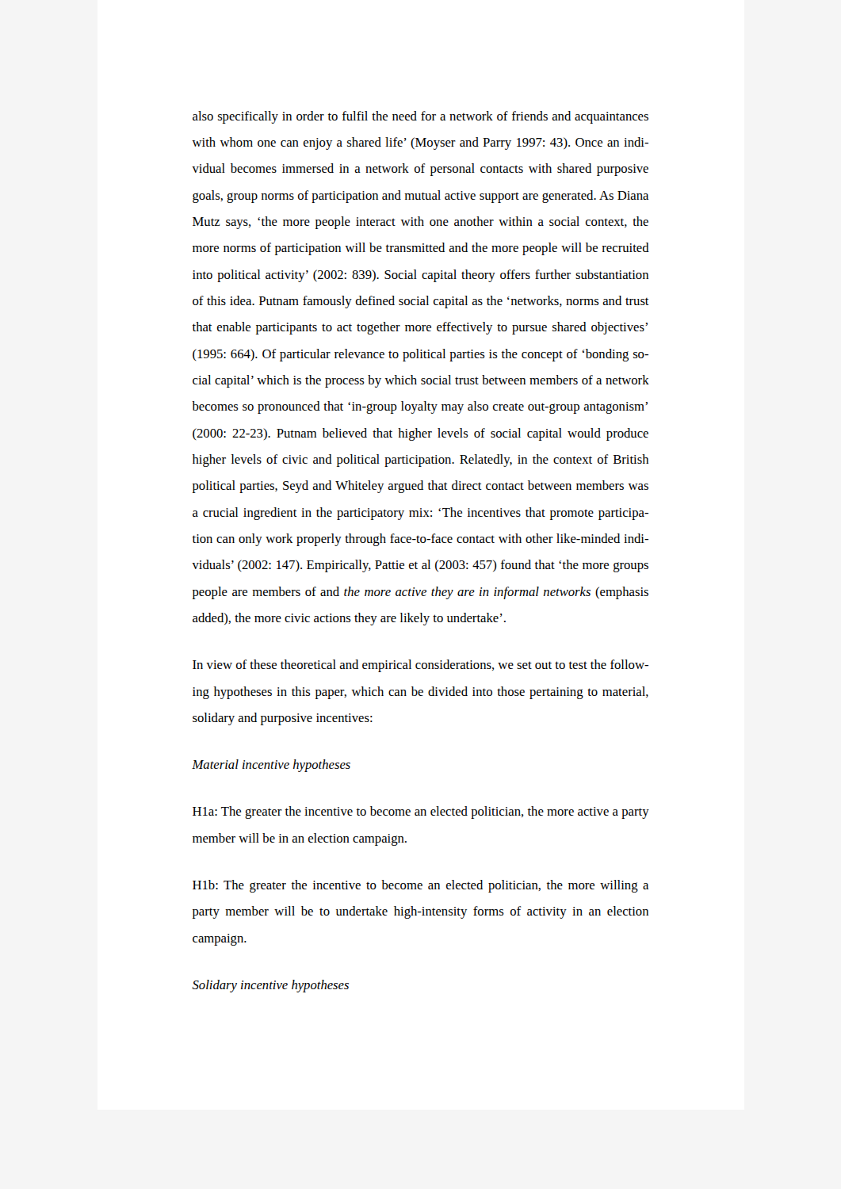also specifically in order to fulfil the need for a network of friends and acquaintances with whom one can enjoy a shared life’ (Moyser and Parry 1997: 43). Once an individual becomes immersed in a network of personal contacts with shared purposive goals, group norms of participation and mutual active support are generated. As Diana Mutz says, ‘the more people interact with one another within a social context, the more norms of participation will be transmitted and the more people will be recruited into political activity’ (2002: 839). Social capital theory offers further substantiation of this idea. Putnam famously defined social capital as the ‘networks, norms and trust that enable participants to act together more effectively to pursue shared objectives’ (1995: 664). Of particular relevance to political parties is the concept of ‘bonding social capital’ which is the process by which social trust between members of a network becomes so pronounced that ‘in-group loyalty may also create out-group antagonism’ (2000: 22-23). Putnam believed that higher levels of social capital would produce higher levels of civic and political participation. Relatedly, in the context of British political parties, Seyd and Whiteley argued that direct contact between members was a crucial ingredient in the participatory mix: ‘The incentives that promote participation can only work properly through face-to-face contact with other like-minded individuals’ (2002: 147). Empirically, Pattie et al (2003: 457) found that ‘the more groups people are members of and the more active they are in informal networks (emphasis added), the more civic actions they are likely to undertake’.
In view of these theoretical and empirical considerations, we set out to test the following hypotheses in this paper, which can be divided into those pertaining to material, solidary and purposive incentives:
Material incentive hypotheses
H1a: The greater the incentive to become an elected politician, the more active a party member will be in an election campaign.
H1b: The greater the incentive to become an elected politician, the more willing a party member will be to undertake high-intensity forms of activity in an election campaign.
Solidary incentive hypotheses